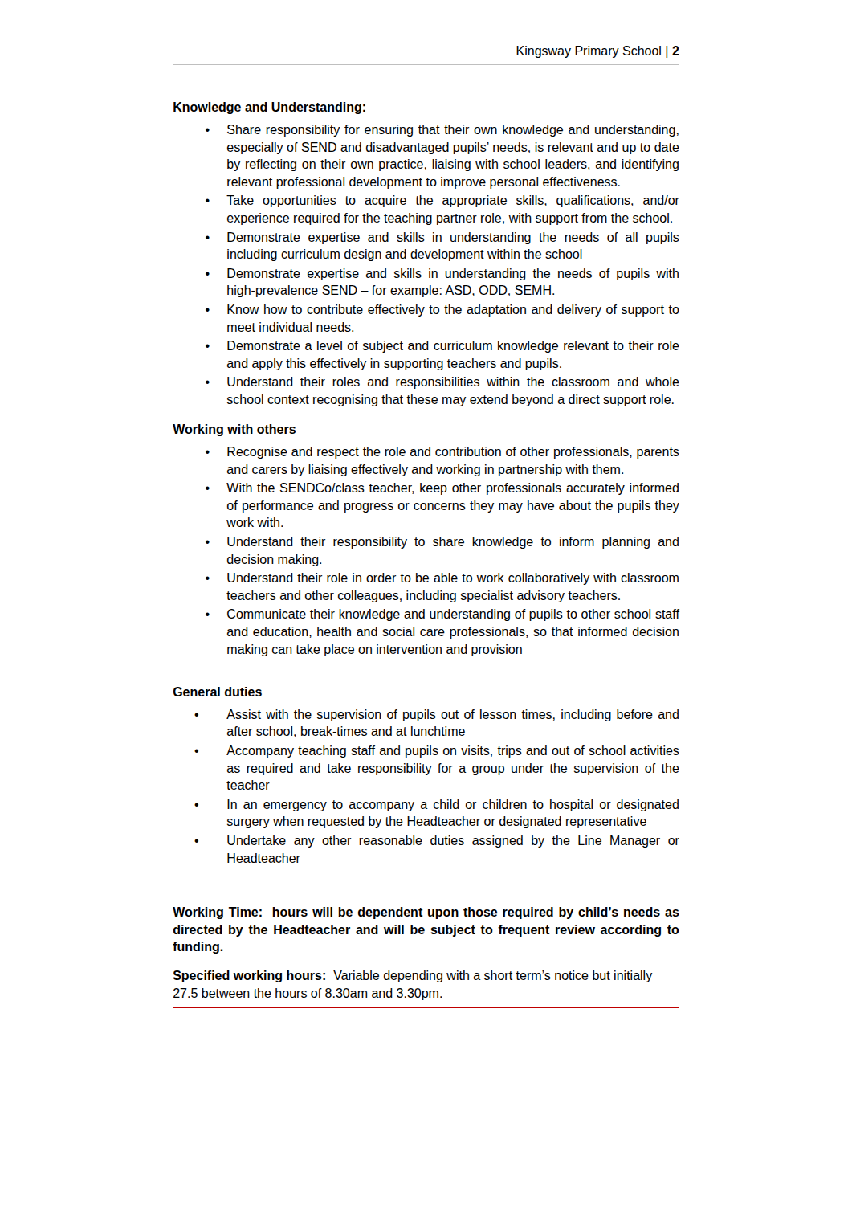Kingsway Primary School | 2
Knowledge and Understanding:
Share responsibility for ensuring that their own knowledge and understanding, especially of SEND and disadvantaged pupils’ needs, is relevant and up to date by reflecting on their own practice, liaising with school leaders, and identifying relevant professional development to improve personal effectiveness.
Take opportunities to acquire the appropriate skills, qualifications, and/or experience required for the teaching partner role, with support from the school.
Demonstrate expertise and skills in understanding the needs of all pupils including curriculum design and development within the school
Demonstrate expertise and skills in understanding the needs of pupils with high-prevalence SEND – for example: ASD, ODD, SEMH.
Know how to contribute effectively to the adaptation and delivery of support to meet individual needs.
Demonstrate a level of subject and curriculum knowledge relevant to their role and apply this effectively in supporting teachers and pupils.
Understand their roles and responsibilities within the classroom and whole school context recognising that these may extend beyond a direct support role.
Working with others
Recognise and respect the role and contribution of other professionals, parents and carers by liaising effectively and working in partnership with them.
With the SENDCo/class teacher, keep other professionals accurately informed of performance and progress or concerns they may have about the pupils they work with.
Understand their responsibility to share knowledge to inform planning and decision making.
Understand their role in order to be able to work collaboratively with classroom teachers and other colleagues, including specialist advisory teachers.
Communicate their knowledge and understanding of pupils to other school staff and education, health and social care professionals, so that informed decision making can take place on intervention and provision
General duties
Assist with the supervision of pupils out of lesson times, including before and after school, break-times and at lunchtime
Accompany teaching staff and pupils on visits, trips and out of school activities as required and take responsibility for a group under the supervision of the teacher
In an emergency to accompany a child or children to hospital or designated surgery when requested by the Headteacher or designated representative
Undertake any other reasonable duties assigned by the Line Manager or Headteacher
Working Time: hours will be dependent upon those required by child’s needs as directed by the Headteacher and will be subject to frequent review according to funding.
Specified working hours: Variable depending with a short term’s notice but initially 27.5 between the hours of 8.30am and 3.30pm.